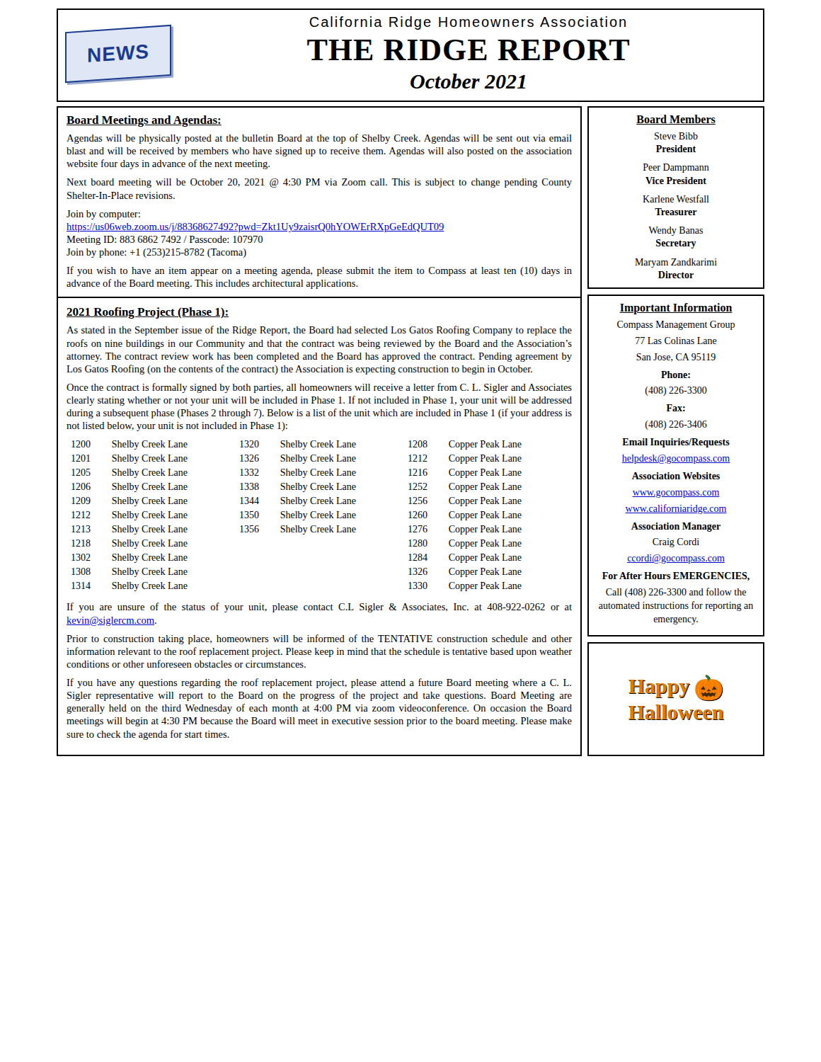NEWS
California Ridge Homeowners Association
THE RIDGE REPORT
October 2021
Board Meetings and Agendas:
Agendas will be physically posted at the bulletin Board at the top of Shelby Creek. Agendas will be sent out via email blast and will be received by members who have signed up to receive them. Agendas will also posted on the association website four days in advance of the next meeting.
Next board meeting will be October 20, 2021 @ 4:30 PM via Zoom call. This is subject to change pending County Shelter-In-Place revisions.
Join by computer:
https://us06web.zoom.us/j/88368627492?pwd=Zkt1Uy9zaisrQ0hYOWErRXpGeEdQUT09
Meeting ID: 883 6862 7492 / Passcode: 107970
Join by phone: +1 (253)215-8782 (Tacoma)
If you wish to have an item appear on a meeting agenda, please submit the item to Compass at least ten (10) days in advance of the Board meeting. This includes architectural applications.
2021 Roofing Project (Phase 1):
As stated in the September issue of the Ridge Report, the Board had selected Los Gatos Roofing Company to replace the roofs on nine buildings in our Community and that the contract was being reviewed by the Board and the Association’s attorney. The contract review work has been completed and the Board has approved the contract. Pending agreement by Los Gatos Roofing (on the contents of the contract) the Association is expecting construction to begin in October.
Once the contract is formally signed by both parties, all homeowners will receive a letter from C. L. Sigler and Associates clearly stating whether or not your unit will be included in Phase 1. If not included in Phase 1, your unit will be addressed during a subsequent phase (Phases 2 through 7). Below is a list of the unit which are included in Phase 1 (if your address is not listed below, your unit is not included in Phase 1):
| 1200 | Shelby Creek Lane | 1320 | Shelby Creek Lane | 1208 | Copper Peak Lane |
| 1201 | Shelby Creek Lane | 1326 | Shelby Creek Lane | 1212 | Copper Peak Lane |
| 1205 | Shelby Creek Lane | 1332 | Shelby Creek Lane | 1216 | Copper Peak Lane |
| 1206 | Shelby Creek Lane | 1338 | Shelby Creek Lane | 1252 | Copper Peak Lane |
| 1209 | Shelby Creek Lane | 1344 | Shelby Creek Lane | 1256 | Copper Peak Lane |
| 1212 | Shelby Creek Lane | 1350 | Shelby Creek Lane | 1260 | Copper Peak Lane |
| 1213 | Shelby Creek Lane | 1356 | Shelby Creek Lane | 1276 | Copper Peak Lane |
| 1218 | Shelby Creek Lane | | | 1280 | Copper Peak Lane |
| 1302 | Shelby Creek Lane | | | 1284 | Copper Peak Lane |
| 1308 | Shelby Creek Lane | | | 1326 | Copper Peak Lane |
| 1314 | Shelby Creek Lane | | | 1330 | Copper Peak Lane |
If you are unsure of the status of your unit, please contact C.L Sigler & Associates, Inc. at 408-922-0262 or at kevin@siglercm.com.
Prior to construction taking place, homeowners will be informed of the TENTATIVE construction schedule and other information relevant to the roof replacement project. Please keep in mind that the schedule is tentative based upon weather conditions or other unforeseen obstacles or circumstances.
If you have any questions regarding the roof replacement project, please attend a future Board meeting where a C. L. Sigler representative will report to the Board on the progress of the project and take questions. Board Meeting are generally held on the third Wednesday of each month at 4:00 PM via zoom videoconference. On occasion the Board meetings will begin at 4:30 PM because the Board will meet in executive session prior to the board meeting. Please make sure to check the agenda for start times.
Board Members
Steve Bibb
President
Peer Dampmann
Vice President
Karlene Westfall
Treasurer
Wendy Banas
Secretary
Maryam Zandkarimi
Director
Important Information
Compass Management Group
77 Las Colinas Lane
San Jose, CA 95119
Phone:
(408) 226-3300
Fax:
(408) 226-3406
Email Inquiries/Requests
helpdesk@gocompass.com
Association Websites
www.gocompass.com
www.californiaridge.com
Association Manager
Craig Cordi
ccordi@gocompass.com
For After Hours EMERGENCIES,
Call (408) 226-3300 and follow the automated instructions for reporting an emergency.
Happy🎃
Halloween